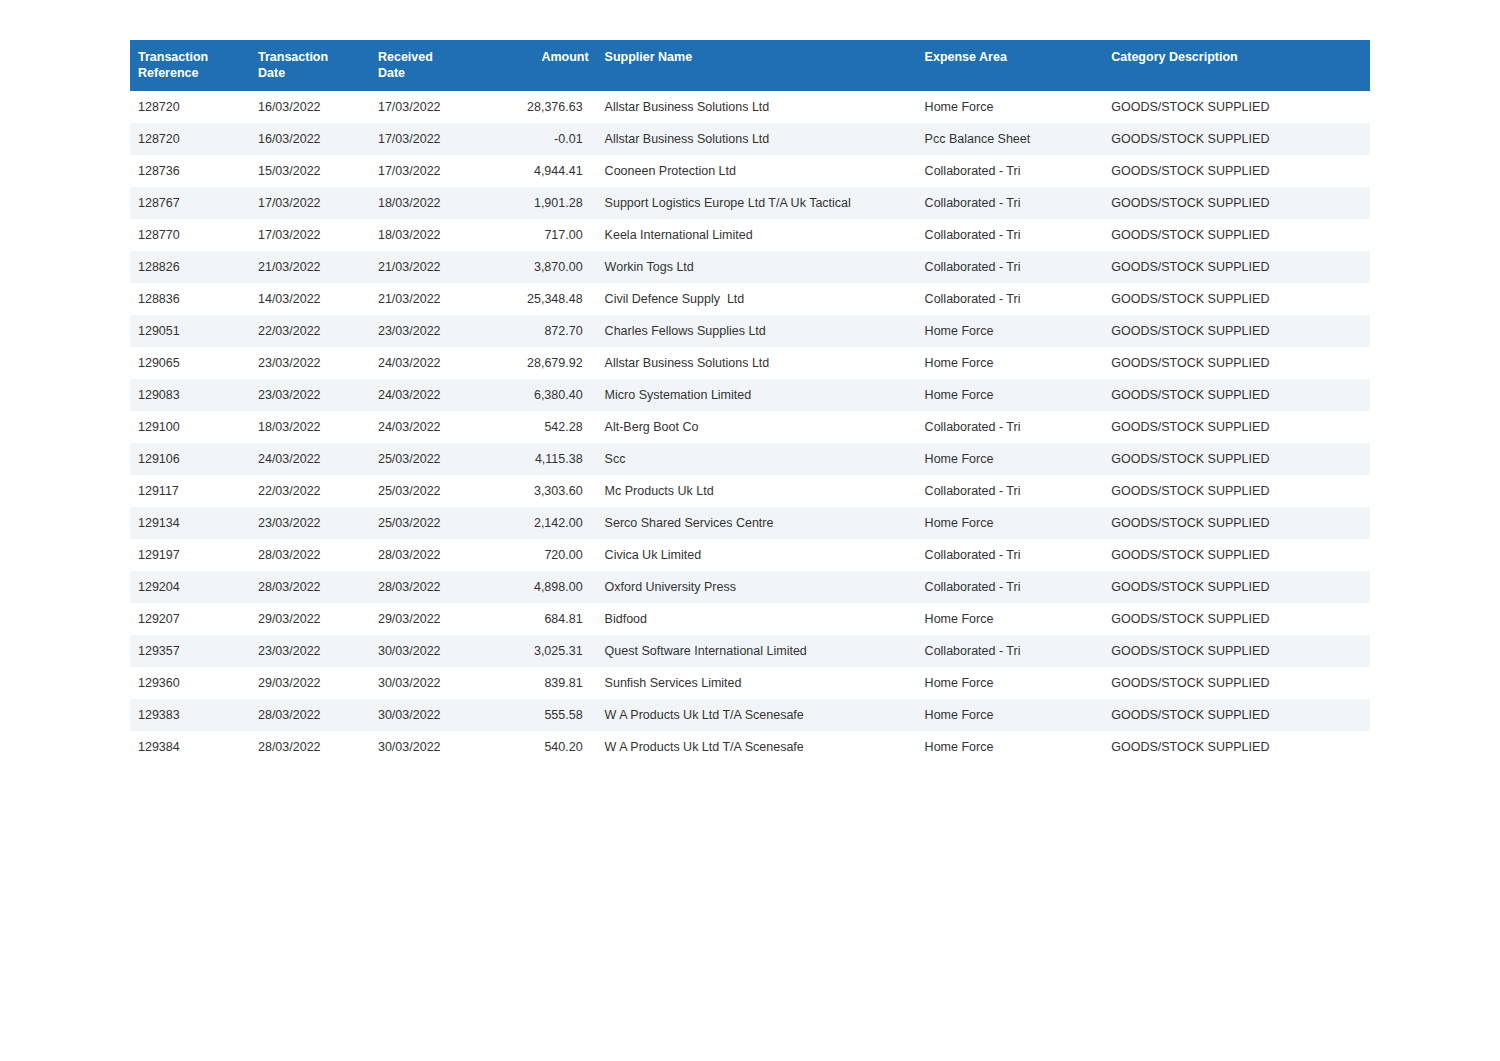| Transaction Reference | Transaction Date | Received Date | Amount | Supplier Name | Expense Area | Category Description |
| --- | --- | --- | --- | --- | --- | --- |
| 128720 | 16/03/2022 | 17/03/2022 | 28,376.63 | Allstar Business Solutions Ltd | Home Force | GOODS/STOCK SUPPLIED |
| 128720 | 16/03/2022 | 17/03/2022 | -0.01 | Allstar Business Solutions Ltd | Pcc Balance Sheet | GOODS/STOCK SUPPLIED |
| 128736 | 15/03/2022 | 17/03/2022 | 4,944.41 | Cooneen Protection Ltd | Collaborated - Tri | GOODS/STOCK SUPPLIED |
| 128767 | 17/03/2022 | 18/03/2022 | 1,901.28 | Support Logistics Europe Ltd T/A Uk Tactical | Collaborated - Tri | GOODS/STOCK SUPPLIED |
| 128770 | 17/03/2022 | 18/03/2022 | 717.00 | Keela International Limited | Collaborated - Tri | GOODS/STOCK SUPPLIED |
| 128826 | 21/03/2022 | 21/03/2022 | 3,870.00 | Workin Togs Ltd | Collaborated - Tri | GOODS/STOCK SUPPLIED |
| 128836 | 14/03/2022 | 21/03/2022 | 25,348.48 | Civil Defence Supply Ltd | Collaborated - Tri | GOODS/STOCK SUPPLIED |
| 129051 | 22/03/2022 | 23/03/2022 | 872.70 | Charles Fellows Supplies Ltd | Home Force | GOODS/STOCK SUPPLIED |
| 129065 | 23/03/2022 | 24/03/2022 | 28,679.92 | Allstar Business Solutions Ltd | Home Force | GOODS/STOCK SUPPLIED |
| 129083 | 23/03/2022 | 24/03/2022 | 6,380.40 | Micro Systemation Limited | Home Force | GOODS/STOCK SUPPLIED |
| 129100 | 18/03/2022 | 24/03/2022 | 542.28 | Alt-Berg Boot Co | Collaborated - Tri | GOODS/STOCK SUPPLIED |
| 129106 | 24/03/2022 | 25/03/2022 | 4,115.38 | Scc | Home Force | GOODS/STOCK SUPPLIED |
| 129117 | 22/03/2022 | 25/03/2022 | 3,303.60 | Mc Products Uk Ltd | Collaborated - Tri | GOODS/STOCK SUPPLIED |
| 129134 | 23/03/2022 | 25/03/2022 | 2,142.00 | Serco Shared Services Centre | Home Force | GOODS/STOCK SUPPLIED |
| 129197 | 28/03/2022 | 28/03/2022 | 720.00 | Civica Uk Limited | Collaborated - Tri | GOODS/STOCK SUPPLIED |
| 129204 | 28/03/2022 | 28/03/2022 | 4,898.00 | Oxford University Press | Collaborated - Tri | GOODS/STOCK SUPPLIED |
| 129207 | 29/03/2022 | 29/03/2022 | 684.81 | Bidfood | Home Force | GOODS/STOCK SUPPLIED |
| 129357 | 23/03/2022 | 30/03/2022 | 3,025.31 | Quest Software International Limited | Collaborated - Tri | GOODS/STOCK SUPPLIED |
| 129360 | 29/03/2022 | 30/03/2022 | 839.81 | Sunfish Services Limited | Home Force | GOODS/STOCK SUPPLIED |
| 129383 | 28/03/2022 | 30/03/2022 | 555.58 | W A Products Uk Ltd T/A Scenesafe | Home Force | GOODS/STOCK SUPPLIED |
| 129384 | 28/03/2022 | 30/03/2022 | 540.20 | W A Products Uk Ltd T/A Scenesafe | Home Force | GOODS/STOCK SUPPLIED |